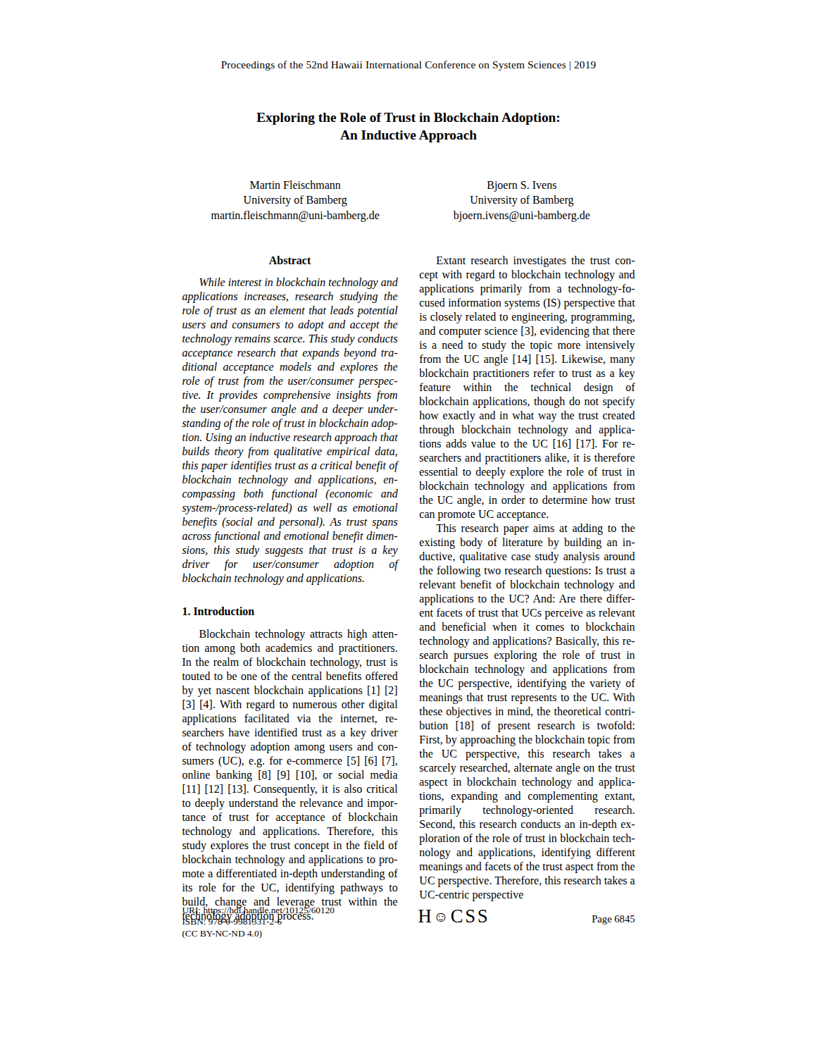Proceedings of the 52nd Hawaii International Conference on System Sciences | 2019
Exploring the Role of Trust in Blockchain Adoption:
An Inductive Approach
| Martin Fleischmann University of Bamberg martin.fleischmann@uni-bamberg.de | Bjoern S. Ivens University of Bamberg bjoern.ivens@uni-bamberg.de |
Abstract
While interest in blockchain technology and applications increases, research studying the role of trust as an element that leads potential users and consumers to adopt and accept the technology remains scarce. This study conducts acceptance research that expands beyond traditional acceptance models and explores the role of trust from the user/consumer perspective. It provides comprehensive insights from the user/consumer angle and a deeper understanding of the role of trust in blockchain adoption. Using an inductive research approach that builds theory from qualitative empirical data, this paper identifies trust as a critical benefit of blockchain technology and applications, encompassing both functional (economic and system-/process-related) as well as emotional benefits (social and personal). As trust spans across functional and emotional benefit dimensions, this study suggests that trust is a key driver for user/consumer adoption of blockchain technology and applications.
1. Introduction
Blockchain technology attracts high attention among both academics and practitioners. In the realm of blockchain technology, trust is touted to be one of the central benefits offered by yet nascent blockchain applications [1] [2] [3] [4]. With regard to numerous other digital applications facilitated via the internet, researchers have identified trust as a key driver of technology adoption among users and consumers (UC), e.g. for e-commerce [5] [6] [7], online banking [8] [9] [10], or social media [11] [12] [13]. Consequently, it is also critical to deeply understand the relevance and importance of trust for acceptance of blockchain technology and applications. Therefore, this study explores the trust concept in the field of blockchain technology and applications to promote a differentiated in-depth understanding of its role for the UC, identifying pathways to build, change and leverage trust within the technology adoption process.
Extant research investigates the trust concept with regard to blockchain technology and applications primarily from a technology-focused information systems (IS) perspective that is closely related to engineering, programming, and computer science [3], evidencing that there is a need to study the topic more intensively from the UC angle [14] [15]. Likewise, many blockchain practitioners refer to trust as a key feature within the technical design of blockchain applications, though do not specify how exactly and in what way the trust created through blockchain technology and applications adds value to the UC [16] [17]. For researchers and practitioners alike, it is therefore essential to deeply explore the role of trust in blockchain technology and applications from the UC angle, in order to determine how trust can promote UC acceptance.
This research paper aims at adding to the existing body of literature by building an inductive, qualitative case study analysis around the following two research questions: Is trust a relevant benefit of blockchain technology and applications to the UC? And: Are there different facets of trust that UCs perceive as relevant and beneficial when it comes to blockchain technology and applications? Basically, this research pursues exploring the role of trust in blockchain technology and applications from the UC perspective, identifying the variety of meanings that trust represents to the UC. With these objectives in mind, the theoretical contribution [18] of present research is twofold: First, by approaching the blockchain topic from the UC perspective, this research takes a scarcely researched, alternate angle on the trust aspect in blockchain technology and applications, expanding and complementing extant, primarily technology-oriented research. Second, this research conducts an in-depth exploration of the role of trust in blockchain technology and applications, identifying different meanings and facets of the trust aspect from the UC perspective. Therefore, this research takes a UC-centric perspective
URI: https://hdl.handle.net/10125/60120
ISBN: 978-0-9981331-2-6
(CC BY-NC-ND 4.0)
Page 6845
H☺CSS